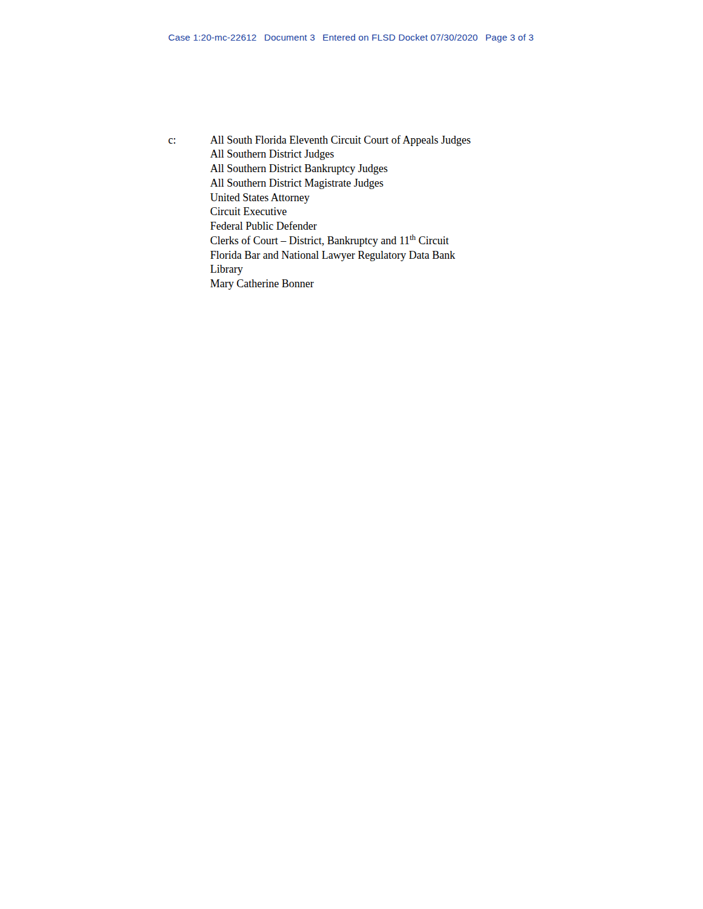Case 1:20-mc-22612 Document 3 Entered on FLSD Docket 07/30/2020 Page 3 of 3
c:
All South Florida Eleventh Circuit Court of Appeals Judges
All Southern District Judges
All Southern District Bankruptcy Judges
All Southern District Magistrate Judges
United States Attorney
Circuit Executive
Federal Public Defender
Clerks of Court – District, Bankruptcy and 11th Circuit
Florida Bar and National Lawyer Regulatory Data Bank
Library
Mary Catherine Bonner